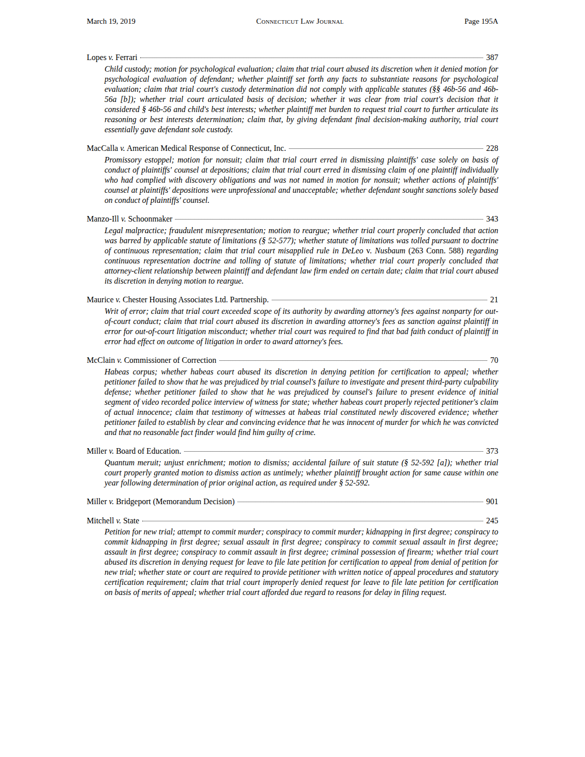March 19, 2019 Connecticut Law Journal Page 195A
Lopes v. Ferrari 387
Child custody; motion for psychological evaluation; claim that trial court abused its discretion when it denied motion for psychological evaluation of defendant; whether plaintiff set forth any facts to substantiate reasons for psychological evaluation; claim that trial court's custody determination did not comply with applicable statutes (§§ 46b-56 and 46b-56a [b]); whether trial court articulated basis of decision; whether it was clear from trial court's decision that it considered § 46b-56 and child's best interests; whether plaintiff met burden to request trial court to further articulate its reasoning or best interests determination; claim that, by giving defendant final decision-making authority, trial court essentially gave defendant sole custody.
MacCalla v. American Medical Response of Connecticut, Inc. 228
Promissory estoppel; motion for nonsuit; claim that trial court erred in dismissing plaintiffs' case solely on basis of conduct of plaintiffs' counsel at depositions; claim that trial court erred in dismissing claim of one plaintiff individually who had complied with discovery obligations and was not named in motion for nonsuit; whether actions of plaintiffs' counsel at plaintiffs' depositions were unprofessional and unacceptable; whether defendant sought sanctions solely based on conduct of plaintiffs' counsel.
Manzo-Ill v. Schoonmaker 343
Legal malpractice; fraudulent misrepresentation; motion to reargue; whether trial court properly concluded that action was barred by applicable statute of limitations (§ 52-577); whether statute of limitations was tolled pursuant to doctrine of continuous representation; claim that trial court misapplied rule in DeLeo v. Nusbaum (263 Conn. 588) regarding continuous representation doctrine and tolling of statute of limitations; whether trial court properly concluded that attorney-client relationship between plaintiff and defendant law firm ended on certain date; claim that trial court abused its discretion in denying motion to reargue.
Maurice v. Chester Housing Associates Ltd. Partnership. 21
Writ of error; claim that trial court exceeded scope of its authority by awarding attorney's fees against nonparty for out-of-court conduct; claim that trial court abused its discretion in awarding attorney's fees as sanction against plaintiff in error for out-of-court litigation misconduct; whether trial court was required to find that bad faith conduct of plaintiff in error had effect on outcome of litigation in order to award attorney's fees.
McClain v. Commissioner of Correction 70
Habeas corpus; whether habeas court abused its discretion in denying petition for certification to appeal; whether petitioner failed to show that he was prejudiced by trial counsel's failure to investigate and present third-party culpability defense; whether petitioner failed to show that he was prejudiced by counsel's failure to present evidence of initial segment of video recorded police interview of witness for state; whether habeas court properly rejected petitioner's claim of actual innocence; claim that testimony of witnesses at habeas trial constituted newly discovered evidence; whether petitioner failed to establish by clear and convincing evidence that he was innocent of murder for which he was convicted and that no reasonable fact finder would find him guilty of crime.
Miller v. Board of Education. 373
Quantum meruit; unjust enrichment; motion to dismiss; accidental failure of suit statute (§ 52-592 [a]); whether trial court properly granted motion to dismiss action as untimely; whether plaintiff brought action for same cause within one year following determination of prior original action, as required under § 52-592.
Miller v. Bridgeport (Memorandum Decision) 901
Mitchell v. State 245
Petition for new trial; attempt to commit murder; conspiracy to commit murder; kidnapping in first degree; conspiracy to commit kidnapping in first degree; sexual assault in first degree; conspiracy to commit sexual assault in first degree; assault in first degree; conspiracy to commit assault in first degree; criminal possession of firearm; whether trial court abused its discretion in denying request for leave to file late petition for certification to appeal from denial of petition for new trial; whether state or court are required to provide petitioner with written notice of appeal procedures and statutory certification requirement; claim that trial court improperly denied request for leave to file late petition for certification on basis of merits of appeal; whether trial court afforded due regard to reasons for delay in filing request.